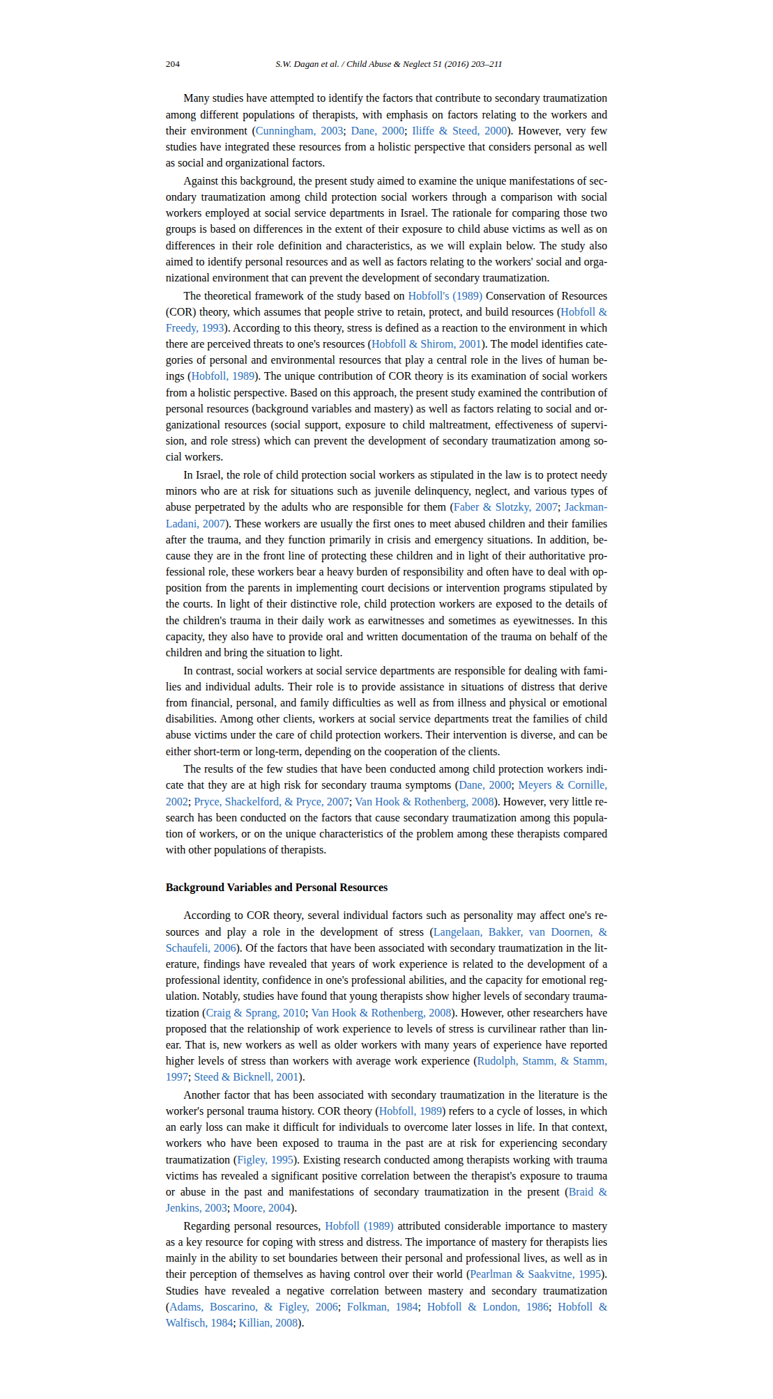204 S.W. Dagan et al. / Child Abuse & Neglect 51 (2016) 203–211
Many studies have attempted to identify the factors that contribute to secondary traumatization among different populations of therapists, with emphasis on factors relating to the workers and their environment (Cunningham, 2003; Dane, 2000; Iliffe & Steed, 2000). However, very few studies have integrated these resources from a holistic perspective that considers personal as well as social and organizational factors.
Against this background, the present study aimed to examine the unique manifestations of secondary traumatization among child protection social workers through a comparison with social workers employed at social service departments in Israel. The rationale for comparing those two groups is based on differences in the extent of their exposure to child abuse victims as well as on differences in their role definition and characteristics, as we will explain below. The study also aimed to identify personal resources and as well as factors relating to the workers' social and organizational environment that can prevent the development of secondary traumatization.
The theoretical framework of the study based on Hobfoll's (1989) Conservation of Resources (COR) theory, which assumes that people strive to retain, protect, and build resources (Hobfoll & Freedy, 1993). According to this theory, stress is defined as a reaction to the environment in which there are perceived threats to one's resources (Hobfoll & Shirom, 2001). The model identifies categories of personal and environmental resources that play a central role in the lives of human beings (Hobfoll, 1989). The unique contribution of COR theory is its examination of social workers from a holistic perspective. Based on this approach, the present study examined the contribution of personal resources (background variables and mastery) as well as factors relating to social and organizational resources (social support, exposure to child maltreatment, effectiveness of supervision, and role stress) which can prevent the development of secondary traumatization among social workers.
In Israel, the role of child protection social workers as stipulated in the law is to protect needy minors who are at risk for situations such as juvenile delinquency, neglect, and various types of abuse perpetrated by the adults who are responsible for them (Faber & Slotzky, 2007; Jackman-Ladani, 2007). These workers are usually the first ones to meet abused children and their families after the trauma, and they function primarily in crisis and emergency situations. In addition, because they are in the front line of protecting these children and in light of their authoritative professional role, these workers bear a heavy burden of responsibility and often have to deal with opposition from the parents in implementing court decisions or intervention programs stipulated by the courts. In light of their distinctive role, child protection workers are exposed to the details of the children's trauma in their daily work as earwitnesses and sometimes as eyewitnesses. In this capacity, they also have to provide oral and written documentation of the trauma on behalf of the children and bring the situation to light.
In contrast, social workers at social service departments are responsible for dealing with families and individual adults. Their role is to provide assistance in situations of distress that derive from financial, personal, and family difficulties as well as from illness and physical or emotional disabilities. Among other clients, workers at social service departments treat the families of child abuse victims under the care of child protection workers. Their intervention is diverse, and can be either short-term or long-term, depending on the cooperation of the clients.
The results of the few studies that have been conducted among child protection workers indicate that they are at high risk for secondary trauma symptoms (Dane, 2000; Meyers & Cornille, 2002; Pryce, Shackelford, & Pryce, 2007; Van Hook & Rothenberg, 2008). However, very little research has been conducted on the factors that cause secondary traumatization among this population of workers, or on the unique characteristics of the problem among these therapists compared with other populations of therapists.
Background Variables and Personal Resources
According to COR theory, several individual factors such as personality may affect one's resources and play a role in the development of stress (Langelaan, Bakker, van Doornen, & Schaufeli, 2006). Of the factors that have been associated with secondary traumatization in the literature, findings have revealed that years of work experience is related to the development of a professional identity, confidence in one's professional abilities, and the capacity for emotional regulation. Notably, studies have found that young therapists show higher levels of secondary traumatization (Craig & Sprang, 2010; Van Hook & Rothenberg, 2008). However, other researchers have proposed that the relationship of work experience to levels of stress is curvilinear rather than linear. That is, new workers as well as older workers with many years of experience have reported higher levels of stress than workers with average work experience (Rudolph, Stamm, & Stamm, 1997; Steed & Bicknell, 2001).
Another factor that has been associated with secondary traumatization in the literature is the worker's personal trauma history. COR theory (Hobfoll, 1989) refers to a cycle of losses, in which an early loss can make it difficult for individuals to overcome later losses in life. In that context, workers who have been exposed to trauma in the past are at risk for experiencing secondary traumatization (Figley, 1995). Existing research conducted among therapists working with trauma victims has revealed a significant positive correlation between the therapist's exposure to trauma or abuse in the past and manifestations of secondary traumatization in the present (Braid & Jenkins, 2003; Moore, 2004).
Regarding personal resources, Hobfoll (1989) attributed considerable importance to mastery as a key resource for coping with stress and distress. The importance of mastery for therapists lies mainly in the ability to set boundaries between their personal and professional lives, as well as in their perception of themselves as having control over their world (Pearlman & Saakvitne, 1995). Studies have revealed a negative correlation between mastery and secondary traumatization (Adams, Boscarino, & Figley, 2006; Folkman, 1984; Hobfoll & London, 1986; Hobfoll & Walfisch, 1984; Killian, 2008).